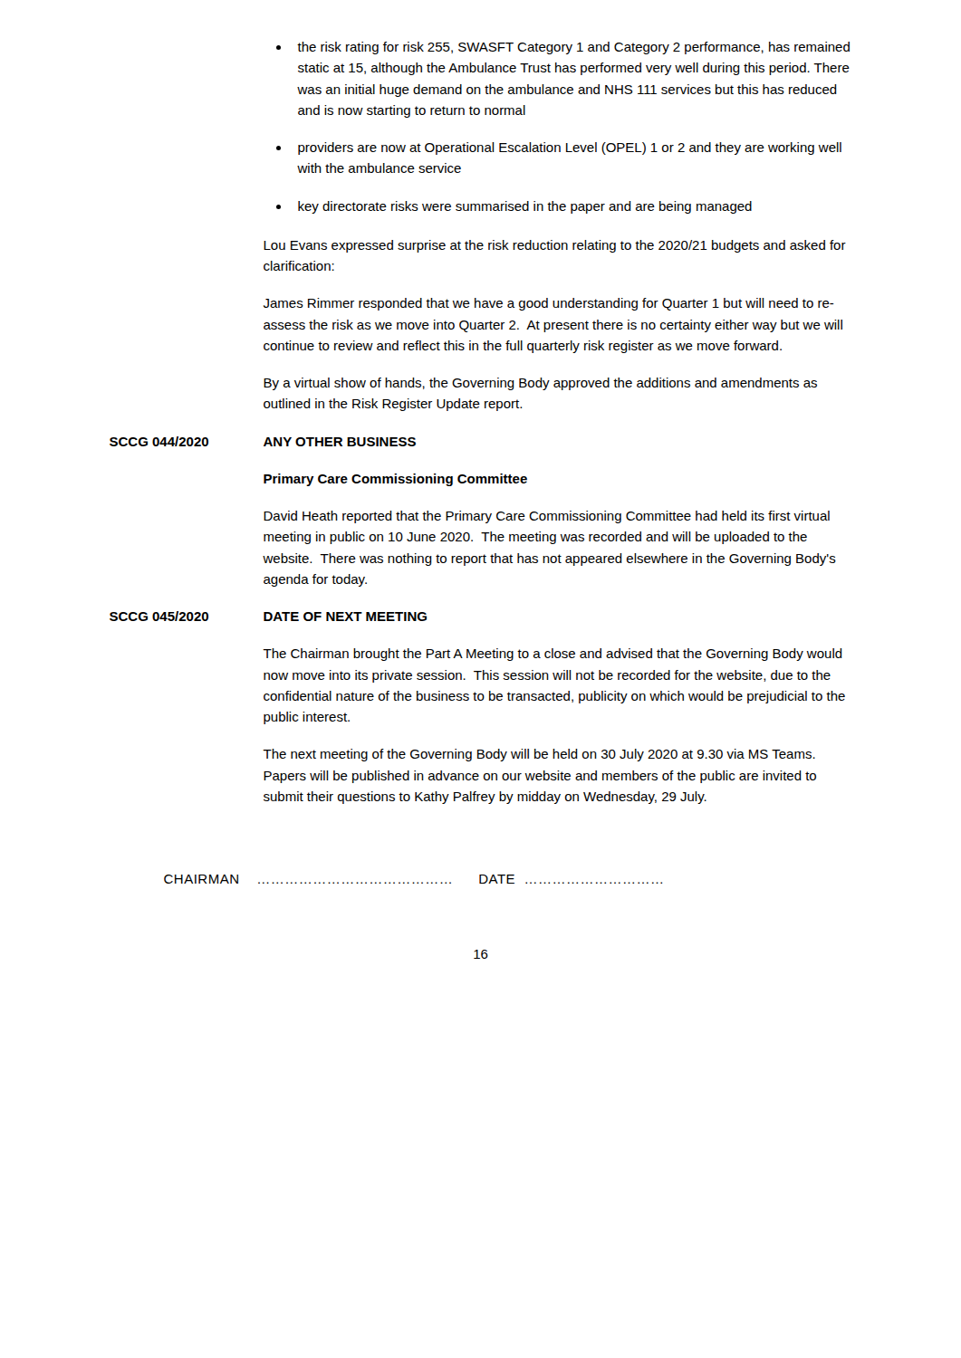the risk rating for risk 255, SWASFT Category 1 and Category 2 performance, has remained static at 15, although the Ambulance Trust has performed very well during this period. There was an initial huge demand on the ambulance and NHS 111 services but this has reduced and is now starting to return to normal
providers are now at Operational Escalation Level (OPEL) 1 or 2 and they are working well with the ambulance service
key directorate risks were summarised in the paper and are being managed
Lou Evans expressed surprise at the risk reduction relating to the 2020/21 budgets and asked for clarification:
James Rimmer responded that we have a good understanding for Quarter 1 but will need to re-assess the risk as we move into Quarter 2. At present there is no certainty either way but we will continue to review and reflect this in the full quarterly risk register as we move forward.
By a virtual show of hands, the Governing Body approved the additions and amendments as outlined in the Risk Register Update report.
SCCG 044/2020
ANY OTHER BUSINESS
Primary Care Commissioning Committee
David Heath reported that the Primary Care Commissioning Committee had held its first virtual meeting in public on 10 June 2020. The meeting was recorded and will be uploaded to the website. There was nothing to report that has not appeared elsewhere in the Governing Body's agenda for today.
SCCG 045/2020
DATE OF NEXT MEETING
The Chairman brought the Part A Meeting to a close and advised that the Governing Body would now move into its private session. This session will not be recorded for the website, due to the confidential nature of the business to be transacted, publicity on which would be prejudicial to the public interest.
The next meeting of the Governing Body will be held on 30 July 2020 at 9.30 via MS Teams. Papers will be published in advance on our website and members of the public are invited to submit their questions to Kathy Palfrey by midday on Wednesday, 29 July.
CHAIRMAN …………………………………… DATE …………………………
16